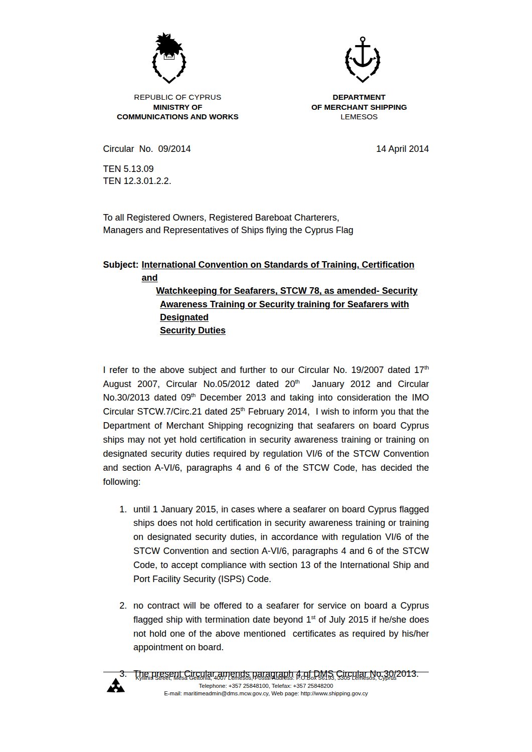1960
REPUBLIC OF CYPRUS
MINISTRY OF
COMMUNICATIONS AND WORKS
DEPARTMENT
OF MERCHANT SHIPPING
LEMESOS
Circular No. 09/2014
14 April 2014
TEN 5.13.09
TEN 12.3.01.2.2.
To all Registered Owners, Registered Bareboat Charterers,
Managers and Representatives of Ships flying the Cyprus Flag
Subject:
International Convention on Standards of Training, Certification and Watchkeeping for Seafarers, STCW 78, as amended- Security Awareness Training or Security training for Seafarers with Designated Security Duties
I refer to the above subject and further to our Circular No. 19/2007 dated 17th August 2007, Circular No.05/2012 dated 20th January 2012 and Circular No.30/2013 dated 09th December 2013 and taking into consideration the IMO Circular STCW.7/Circ.21 dated 25th February 2014, I wish to inform you that the Department of Merchant Shipping recognizing that seafarers on board Cyprus ships may not yet hold certification in security awareness training or training on designated security duties required by regulation VI/6 of the STCW Convention and section A-VI/6, paragraphs 4 and 6 of the STCW Code, has decided the following:
until 1 January 2015, in cases where a seafarer on board Cyprus flagged ships does not hold certification in security awareness training or training on designated security duties, in accordance with regulation VI/6 of the STCW Convention and section A-VI/6, paragraphs 4 and 6 of the STCW Code, to accept compliance with section 13 of the International Ship and Port Facility Security (ISPS) Code.
no contract will be offered to a seafarer for service on board a Cyprus flagged ship with termination date beyond 1st of July 2015 if he/she does not hold one of the above mentioned certificates as required by his/her appointment on board.
The present Circular amends paragraph 4 of DMS Circular No.30/2013.
Kyllinis Street, Mesa Geitonia, 4007 Lemesos, Postal Address: P.O.Box 56193, 3305 Lemesos, Cyprus
Telephone: +357 25848100, Telefax: +357 25848200
E-mail: maritimeadmin@dms.mcw.gov.cy, Web page: http://www.shipping.gov.cy